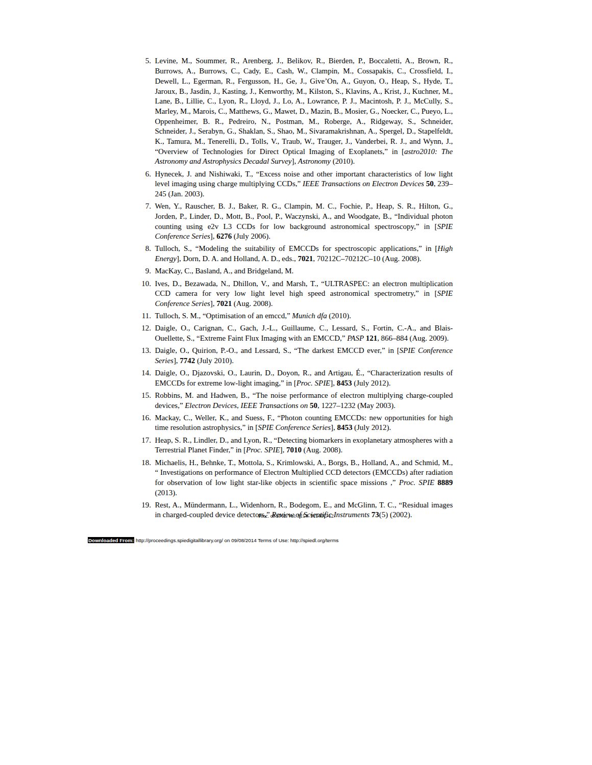5. Levine, M., Soummer, R., Arenberg, J., Belikov, R., Bierden, P., Boccaletti, A., Brown, R., Burrows, A., Burrows, C., Cady, E., Cash, W., Clampin, M., Cossapakis, C., Crossfield, I., Dewell, L., Egerman, R., Fergusson, H., Ge, J., Give’On, A., Guyon, O., Heap, S., Hyde, T., Jaroux, B., Jasdin, J., Kasting, J., Kenworthy, M., Kilston, S., Klavins, A., Krist, J., Kuchner, M., Lane, B., Lillie, C., Lyon, R., Lloyd, J., Lo, A., Lowrance, P. J., Macintosh, P. J., McCully, S., Marley, M., Marois, C., Matthews, G., Mawet, D., Mazin, B., Mosier, G., Noecker, C., Pueyo, L., Oppenheimer, B. R., Pedreiro, N., Postman, M., Roberge, A., Ridgeway, S., Schneider, Schneider, J., Serabyn, G., Shaklan, S., Shao, M., Sivaramakrishnan, A., Spergel, D., Stapelfeldt, K., Tamura, M., Tenerelli, D., Tolls, V., Traub, W., Trauger, J., Vanderbei, R. J., and Wynn, J., “Overview of Technologies for Direct Optical Imaging of Exoplanets,” in [astro2010: The Astronomy and Astrophysics Decadal Survey], Astronomy (2010).
6. Hynecek, J. and Nishiwaki, T., “Excess noise and other important characteristics of low light level imaging using charge multiplying CCDs,” IEEE Transactions on Electron Devices 50, 239–245 (Jan. 2003).
7. Wen, Y., Rauscher, B. J., Baker, R. G., Clampin, M. C., Fochie, P., Heap, S. R., Hilton, G., Jorden, P., Linder, D., Mott, B., Pool, P., Waczynski, A., and Woodgate, B., “Individual photon counting using e2v L3 CCDs for low background astronomical spectroscopy,” in [SPIE Conference Series], 6276 (July 2006).
8. Tulloch, S., “Modeling the suitability of EMCCDs for spectroscopic applications,” in [High Energy], Dorn, D. A. and Holland, A. D., eds., 7021, 70212C–70212C–10 (Aug. 2008).
9. MacKay, C., Basland, A., and Bridgeland, M.
10. Ives, D., Bezawada, N., Dhillon, V., and Marsh, T., “ULTRASPEC: an electron multiplication CCD camera for very low light level high speed astronomical spectrometry,” in [SPIE Conference Series], 7021 (Aug. 2008).
11. Tulloch, S. M., “Optimisation of an emccd,” Munich dfa (2010).
12. Daigle, O., Carignan, C., Gach, J.-L., Guillaume, C., Lessard, S., Fortin, C.-A., and Blais-Ouellette, S., “Extreme Faint Flux Imaging with an EMCCD,” PASP 121, 866–884 (Aug. 2009).
13. Daigle, O., Quirion, P.-O., and Lessard, S., “The darkest EMCCD ever,” in [SPIE Conference Series], 7742 (July 2010).
14. Daigle, O., Djazovski, O., Laurin, D., Doyon, R., and Artigau, É., “Characterization results of EMCCDs for extreme low-light imaging,” in [Proc. SPIE], 8453 (July 2012).
15. Robbins, M. and Hadwen, B., “The noise performance of electron multiplying charge-coupled devices,” Electron Devices, IEEE Transactions on 50, 1227–1232 (May 2003).
16. Mackay, C., Weller, K., and Suess, F., “Photon counting EMCCDs: new opportunities for high time resolution astrophysics,” in [SPIE Conference Series], 8453 (July 2012).
17. Heap, S. R., Lindler, D., and Lyon, R., “Detecting biomarkers in exoplanetary atmospheres with a Terrestrial Planet Finder,” in [Proc. SPIE], 7010 (Aug. 2008).
18. Michaelis, H., Behnke, T., Mottola, S., Krimlowski, A., Borgs, B., Holland, A., and Schmid, M., “ Investigations on performance of Electron Multiplied CCD detectors (EMCCDs) after radiation for observation of low light star-like objects in scientific space missions ,” Proc. SPIE 8889 (2013).
19. Rest, A., Mündermann, L., Widenhorn, R., Bodegom, E., and McGlinn, T. C., “Residual images in charged-coupled device detectors,” Review of Scientific Instruments 73(5) (2002).
Proc. of SPIE Vol. 9154 91540C-12
Downloaded From: http://proceedings.spiedigitallibrary.org/ on 09/08/2014 Terms of Use: http://spiedl.org/terms